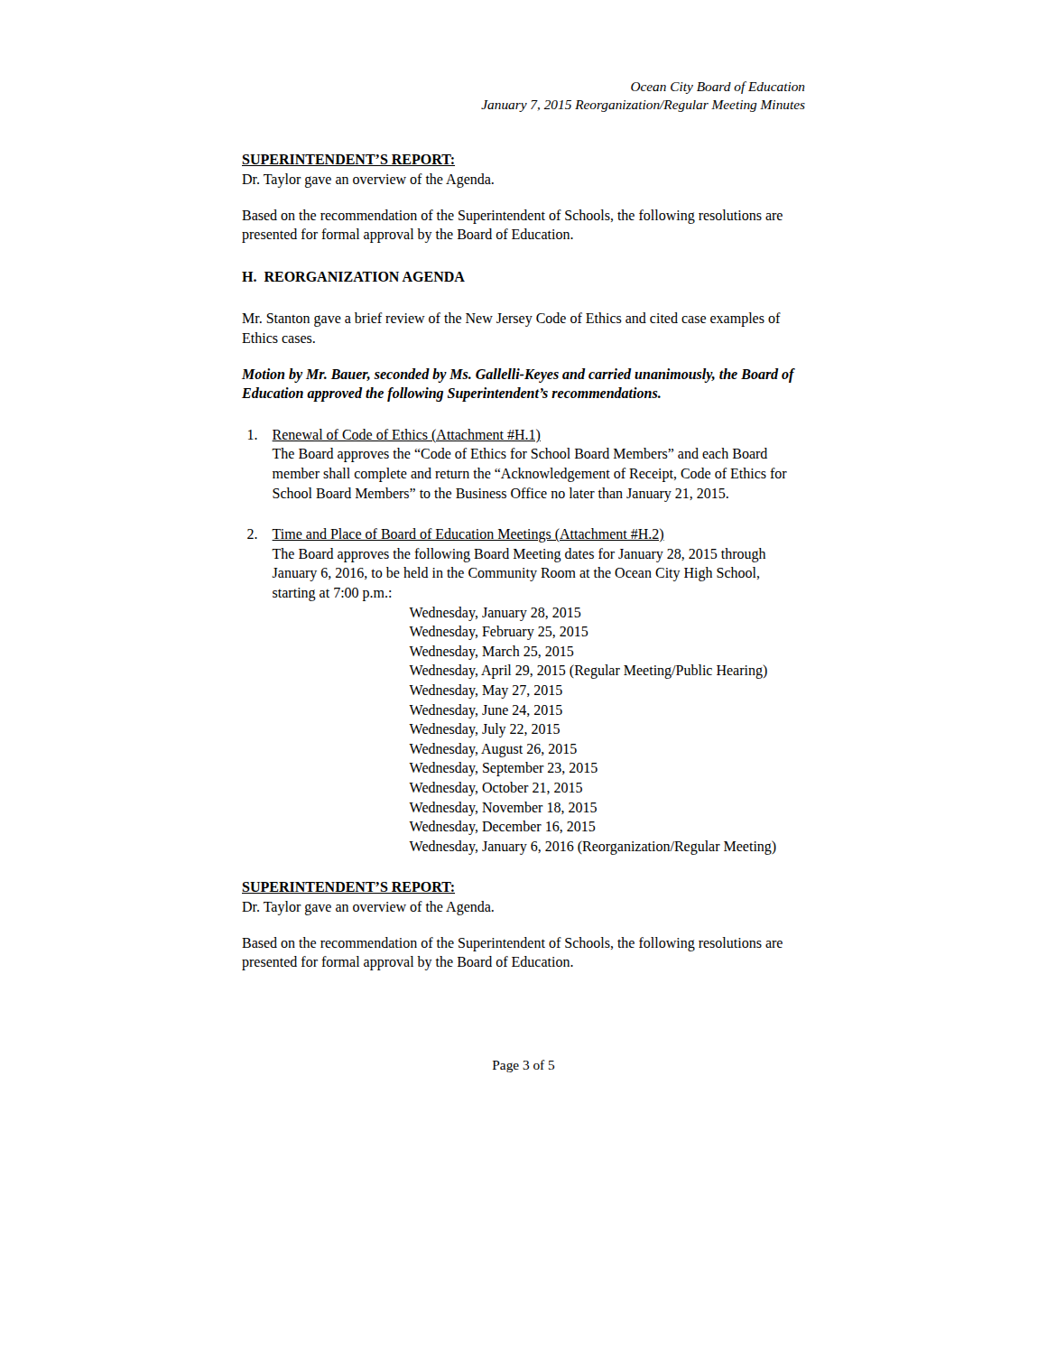Ocean City Board of Education
January 7, 2015 Reorganization/Regular Meeting Minutes
SUPERINTENDENT’S REPORT:
Dr. Taylor gave an overview of the Agenda.
Based on the recommendation of the Superintendent of Schools, the following resolutions are presented for formal approval by the Board of Education.
H. REORGANIZATION AGENDA
Mr. Stanton gave a brief review of the New Jersey Code of Ethics and cited case examples of Ethics cases.
Motion by Mr. Bauer, seconded by Ms. Gallelli-Keyes and carried unanimously, the Board of Education approved the following Superintendent’s recommendations.
Renewal of Code of Ethics (Attachment #H.1)
The Board approves the “Code of Ethics for School Board Members” and each Board member shall complete and return the “Acknowledgement of Receipt, Code of Ethics for School Board Members” to the Business Office no later than January 21, 2015.
Time and Place of Board of Education Meetings (Attachment #H.2)
The Board approves the following Board Meeting dates for January 28, 2015 through January 6, 2016, to be held in the Community Room at the Ocean City High School, starting at 7:00 p.m.:
Wednesday, January 28, 2015
Wednesday, February 25, 2015
Wednesday, March 25, 2015
Wednesday, April 29, 2015 (Regular Meeting/Public Hearing)
Wednesday, May 27, 2015
Wednesday, June 24, 2015
Wednesday, July 22, 2015
Wednesday, August 26, 2015
Wednesday, September 23, 2015
Wednesday, October 21, 2015
Wednesday, November 18, 2015
Wednesday, December 16, 2015
Wednesday, January 6, 2016 (Reorganization/Regular Meeting)
SUPERINTENDENT’S REPORT:
Dr. Taylor gave an overview of the Agenda.
Based on the recommendation of the Superintendent of Schools, the following resolutions are presented for formal approval by the Board of Education.
Page 3 of 5